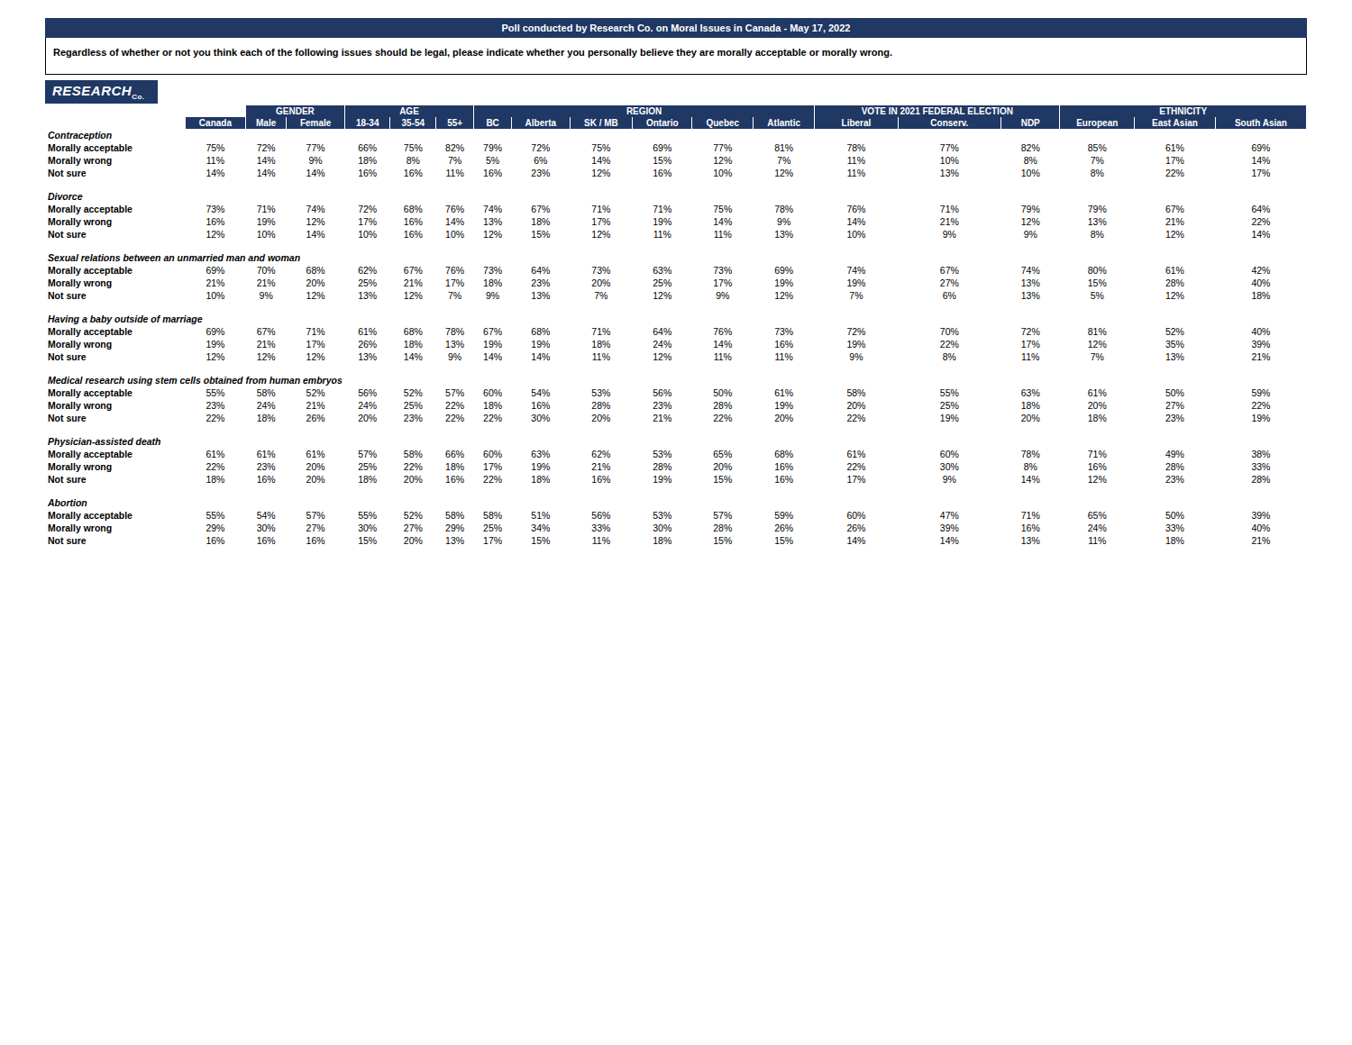Poll conducted by Research Co. on Moral Issues in Canada - May 17, 2022
Regardless of whether or not you think each of the following issues should be legal, please indicate whether you personally believe they are morally acceptable or morally wrong.
RESEARCHCo.
| | | GENDER | AGE | REGION | VOTE IN 2021 FEDERAL ELECTION | ETHNICITY |
| --- | --- | --- | --- | --- | --- | --- |
| | Canada | Male | Female | 18-34 | 35-54 | 55+ | BC | Alberta | SK / MB | Ontario | Quebec | Atlantic | Liberal | Conserv. | NDP | European | East Asian | South Asian |
| Contraception |
| Morally acceptable | 75% | 72% | 77% | 66% | 75% | 82% | 79% | 72% | 75% | 69% | 77% | 81% | 78% | 77% | 82% | 85% | 61% | 69% |
| Morally wrong | 11% | 14% | 9% | 18% | 8% | 7% | 5% | 6% | 14% | 15% | 12% | 7% | 11% | 10% | 8% | 7% | 17% | 14% |
| Not sure | 14% | 14% | 14% | 16% | 16% | 11% | 16% | 23% | 12% | 16% | 10% | 12% | 11% | 13% | 10% | 8% | 22% | 17% |
| Divorce |
| Morally acceptable | 73% | 71% | 74% | 72% | 68% | 76% | 74% | 67% | 71% | 71% | 75% | 78% | 76% | 71% | 79% | 79% | 67% | 64% |
| Morally wrong | 16% | 19% | 12% | 17% | 16% | 14% | 13% | 18% | 17% | 19% | 14% | 9% | 14% | 21% | 12% | 13% | 21% | 22% |
| Not sure | 12% | 10% | 14% | 10% | 16% | 10% | 12% | 15% | 12% | 11% | 11% | 13% | 10% | 9% | 9% | 8% | 12% | 14% |
| Sexual relations between an unmarried man and woman |
| Morally acceptable | 69% | 70% | 68% | 62% | 67% | 76% | 73% | 64% | 73% | 63% | 73% | 69% | 74% | 67% | 74% | 80% | 61% | 42% |
| Morally wrong | 21% | 21% | 20% | 25% | 21% | 17% | 18% | 23% | 20% | 25% | 17% | 19% | 19% | 27% | 13% | 15% | 28% | 40% |
| Not sure | 10% | 9% | 12% | 13% | 12% | 7% | 9% | 13% | 7% | 12% | 9% | 12% | 7% | 6% | 13% | 5% | 12% | 18% |
| Having a baby outside of marriage |
| Morally acceptable | 69% | 67% | 71% | 61% | 68% | 78% | 67% | 68% | 71% | 64% | 76% | 73% | 72% | 70% | 72% | 81% | 52% | 40% |
| Morally wrong | 19% | 21% | 17% | 26% | 18% | 13% | 19% | 19% | 18% | 24% | 14% | 16% | 19% | 22% | 17% | 12% | 35% | 39% |
| Not sure | 12% | 12% | 12% | 13% | 14% | 9% | 14% | 14% | 11% | 12% | 11% | 11% | 9% | 8% | 11% | 7% | 13% | 21% |
| Medical research using stem cells obtained from human embryos |
| Morally acceptable | 55% | 58% | 52% | 56% | 52% | 57% | 60% | 54% | 53% | 56% | 50% | 61% | 58% | 55% | 63% | 61% | 50% | 59% |
| Morally wrong | 23% | 24% | 21% | 24% | 25% | 22% | 18% | 16% | 28% | 23% | 28% | 19% | 20% | 25% | 18% | 20% | 27% | 22% |
| Not sure | 22% | 18% | 26% | 20% | 23% | 22% | 22% | 30% | 20% | 21% | 22% | 20% | 22% | 19% | 20% | 18% | 23% | 19% |
| Physician-assisted death |
| Morally acceptable | 61% | 61% | 61% | 57% | 58% | 66% | 60% | 63% | 62% | 53% | 65% | 68% | 61% | 60% | 78% | 71% | 49% | 38% |
| Morally wrong | 22% | 23% | 20% | 25% | 22% | 18% | 17% | 19% | 21% | 28% | 20% | 16% | 22% | 30% | 8% | 16% | 28% | 33% |
| Not sure | 18% | 16% | 20% | 18% | 20% | 16% | 22% | 18% | 16% | 19% | 15% | 16% | 17% | 9% | 14% | 12% | 23% | 28% |
| Abortion |
| Morally acceptable | 55% | 54% | 57% | 55% | 52% | 58% | 58% | 51% | 56% | 53% | 57% | 59% | 60% | 47% | 71% | 65% | 50% | 39% |
| Morally wrong | 29% | 30% | 27% | 30% | 27% | 29% | 25% | 34% | 33% | 30% | 28% | 26% | 26% | 39% | 16% | 24% | 33% | 40% |
| Not sure | 16% | 16% | 16% | 15% | 20% | 13% | 17% | 15% | 11% | 18% | 15% | 15% | 14% | 14% | 13% | 11% | 18% | 21% |